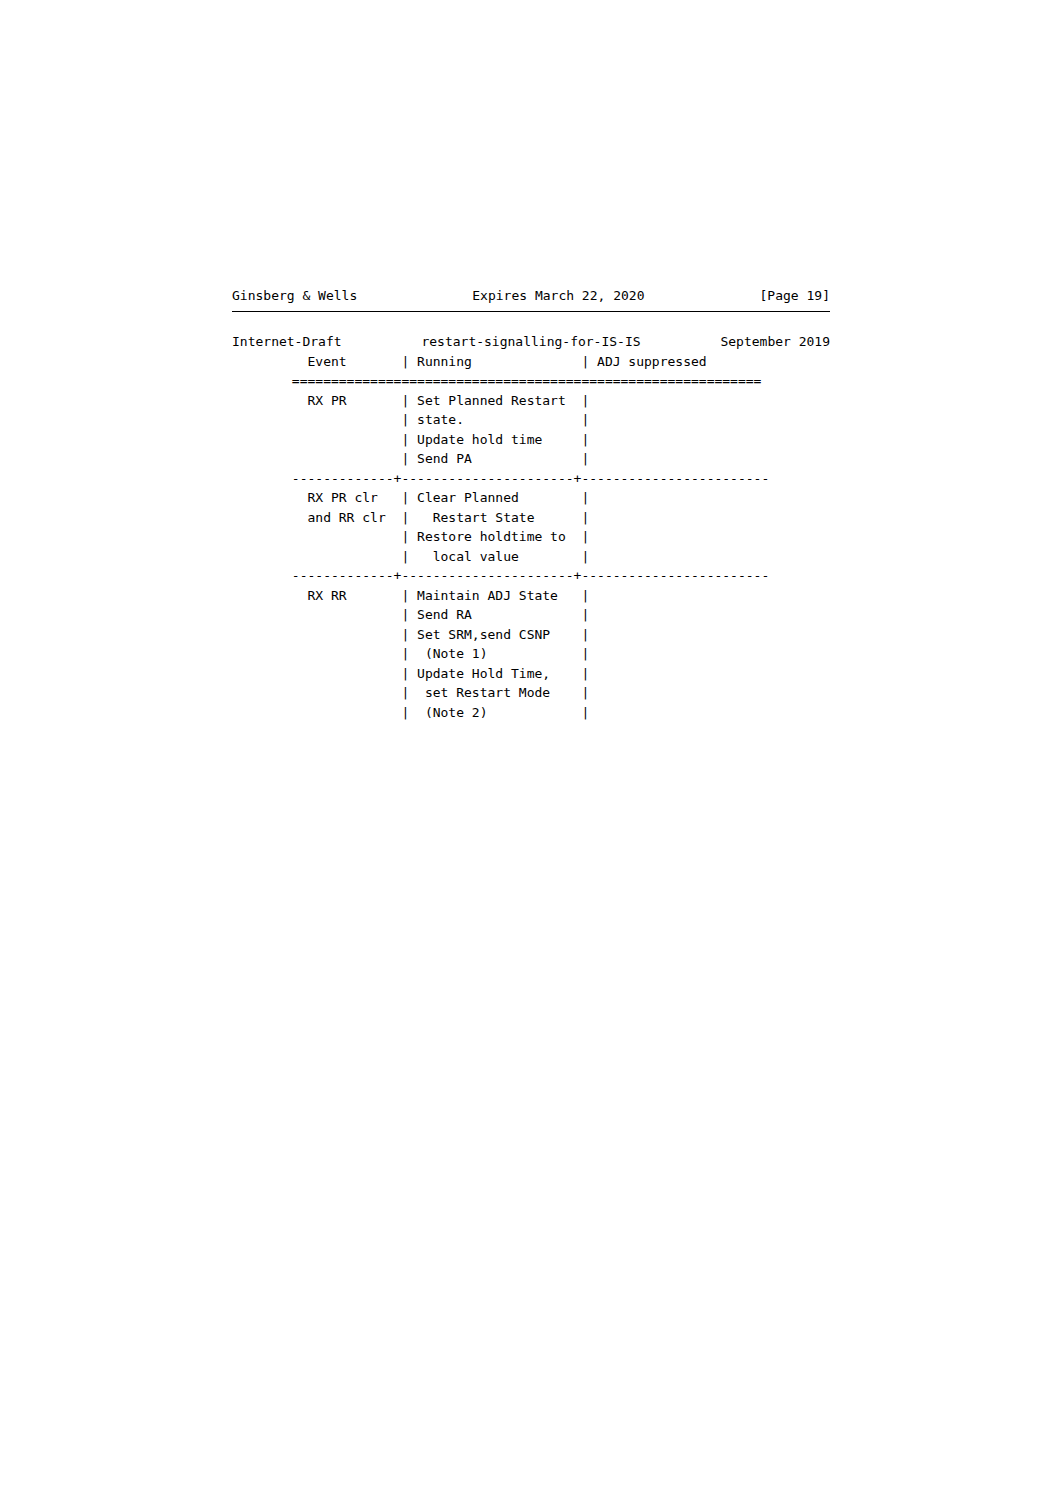Ginsberg & Wells Expires March 22, 2020 [Page 19]
Internet-Draft restart-signalling-for-IS-IS September 2019
   Event       | Running              | ADJ suppressed
 ============================================================
   RX PR       | Set Planned Restart  |
               | state.               |
               | Update hold time     |
               | Send PA              |
 -------------+----------------------+------------------------
   RX PR clr   | Clear Planned        |
   and RR clr  |   Restart State      |
               | Restore holdtime to  |
               |   local value        |
 -------------+----------------------+------------------------
   RX RR       | Maintain ADJ State   |
               | Send RA              |
               | Set SRM,send CSNP    |
               |  (Note 1)            |
               | Update Hold Time,    |
               |  set Restart Mode    |
               |  (Note 2)            |